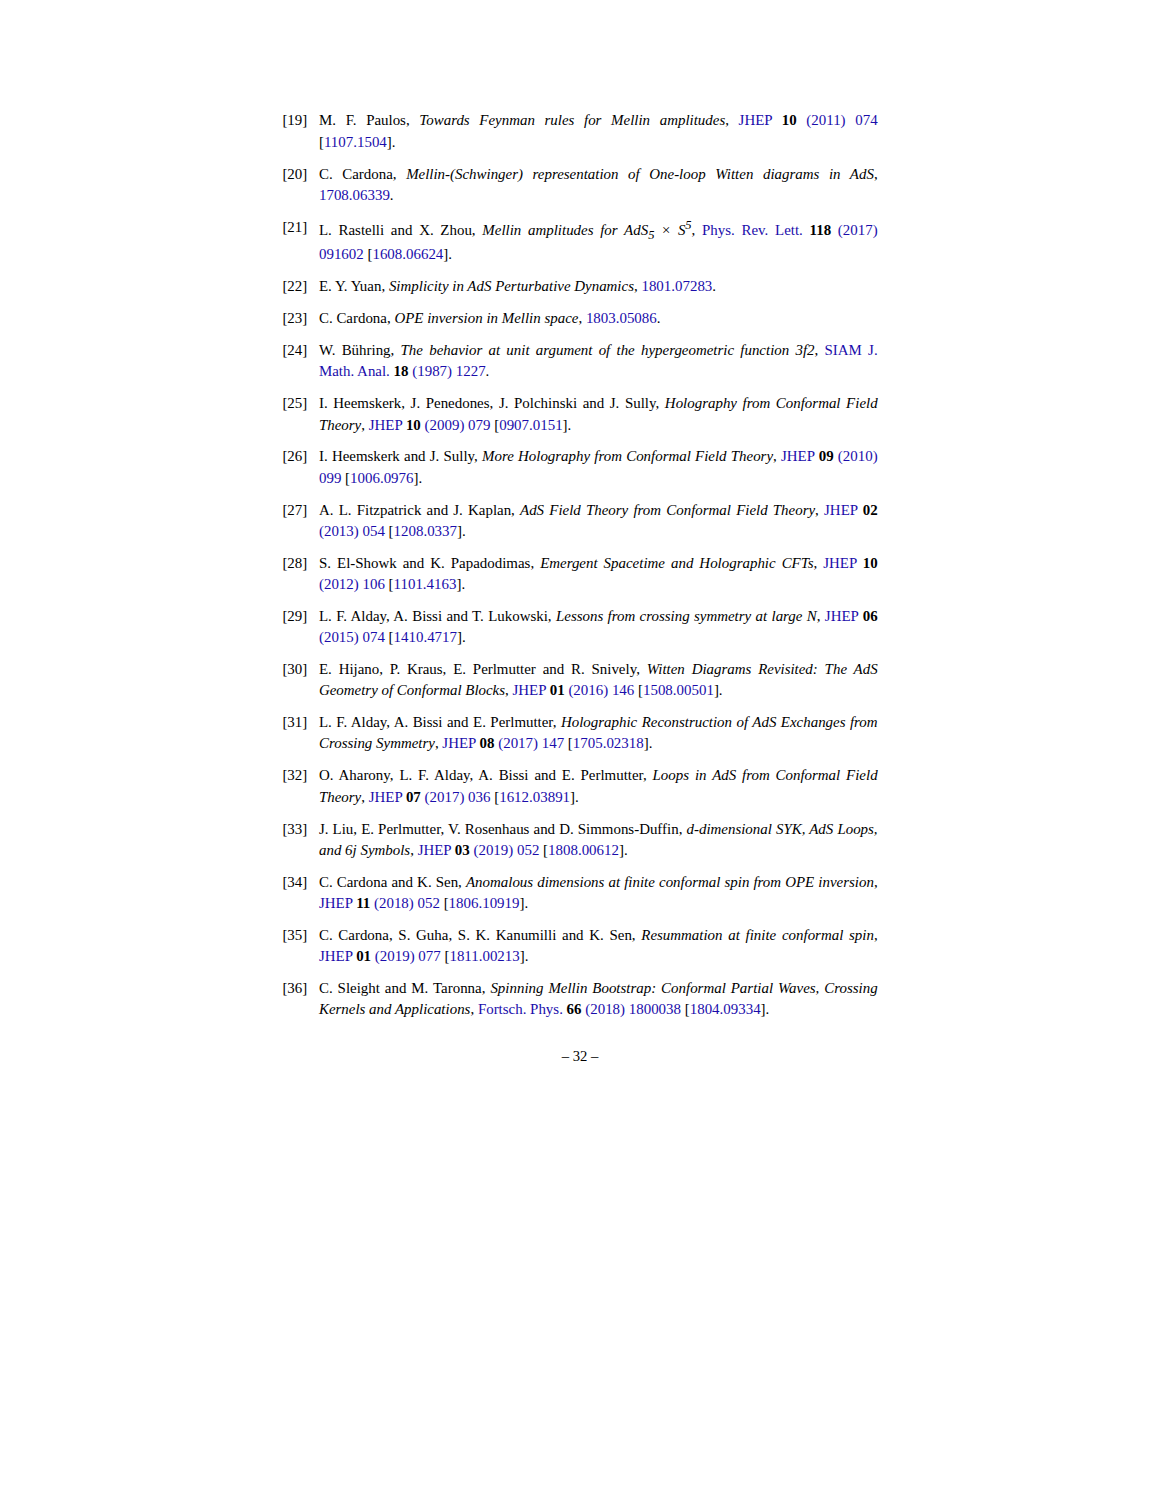[19] M. F. Paulos, Towards Feynman rules for Mellin amplitudes, JHEP 10 (2011) 074 [1107.1504].
[20] C. Cardona, Mellin-(Schwinger) representation of One-loop Witten diagrams in AdS, 1708.06339.
[21] L. Rastelli and X. Zhou, Mellin amplitudes for AdS5 × S5, Phys. Rev. Lett. 118 (2017) 091602 [1608.06624].
[22] E. Y. Yuan, Simplicity in AdS Perturbative Dynamics, 1801.07283.
[23] C. Cardona, OPE inversion in Mellin space, 1803.05086.
[24] W. Bühring, The behavior at unit argument of the hypergeometric function 3f2, SIAM J. Math. Anal. 18 (1987) 1227.
[25] I. Heemskerk, J. Penedones, J. Polchinski and J. Sully, Holography from Conformal Field Theory, JHEP 10 (2009) 079 [0907.0151].
[26] I. Heemskerk and J. Sully, More Holography from Conformal Field Theory, JHEP 09 (2010) 099 [1006.0976].
[27] A. L. Fitzpatrick and J. Kaplan, AdS Field Theory from Conformal Field Theory, JHEP 02 (2013) 054 [1208.0337].
[28] S. El-Showk and K. Papadodimas, Emergent Spacetime and Holographic CFTs, JHEP 10 (2012) 106 [1101.4163].
[29] L. F. Alday, A. Bissi and T. Lukowski, Lessons from crossing symmetry at large N, JHEP 06 (2015) 074 [1410.4717].
[30] E. Hijano, P. Kraus, E. Perlmutter and R. Snively, Witten Diagrams Revisited: The AdS Geometry of Conformal Blocks, JHEP 01 (2016) 146 [1508.00501].
[31] L. F. Alday, A. Bissi and E. Perlmutter, Holographic Reconstruction of AdS Exchanges from Crossing Symmetry, JHEP 08 (2017) 147 [1705.02318].
[32] O. Aharony, L. F. Alday, A. Bissi and E. Perlmutter, Loops in AdS from Conformal Field Theory, JHEP 07 (2017) 036 [1612.03891].
[33] J. Liu, E. Perlmutter, V. Rosenhaus and D. Simmons-Duffin, d-dimensional SYK, AdS Loops, and 6j Symbols, JHEP 03 (2019) 052 [1808.00612].
[34] C. Cardona and K. Sen, Anomalous dimensions at finite conformal spin from OPE inversion, JHEP 11 (2018) 052 [1806.10919].
[35] C. Cardona, S. Guha, S. K. Kanumilli and K. Sen, Resummation at finite conformal spin, JHEP 01 (2019) 077 [1811.00213].
[36] C. Sleight and M. Taronna, Spinning Mellin Bootstrap: Conformal Partial Waves, Crossing Kernels and Applications, Fortsch. Phys. 66 (2018) 1800038 [1804.09334].
– 32 –